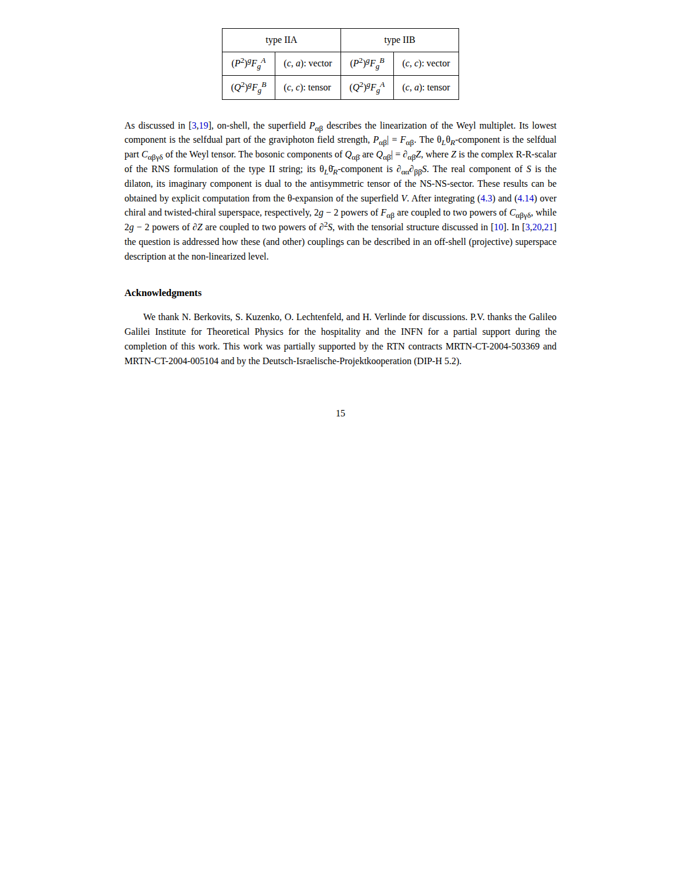| type IIA | type IIB |
| --- | --- |
| ( P 2 ) g F g A | ( c , a ): vector | ( P 2 ) g F g B | ( c , c ): vector |
| ( Q 2 ) g F g B | ( c , c ): tensor | ( Q 2 ) g F g A | ( c , a ): tensor |
As discussed in [3,19], on-shell, the superfield Pαβ describes the linearization of the Weyl multiplet. Its lowest component is the selfdual part of the graviphoton field strength, Pαβ| = Fαβ. The θLθR-component is the selfdual part Cαβγδ of the Weyl tensor. The bosonic components of Qαβ̇ are Qαβ̇| = ∂αβ̇Z, where Z is the complex R-R-scalar of the RNS formulation of the type II string; its θLθ̄R-component is ∂αα̇∂ββ̇S. The real component of S is the dilaton, its imaginary component is dual to the antisymmetric tensor of the NS-NS-sector. These results can be obtained by explicit computation from the θ-expansion of the superfield V. After integrating (4.3) and (4.14) over chiral and twisted-chiral superspace, respectively, 2g − 2 powers of Fαβ are coupled to two powers of Cαβγδ, while 2g − 2 powers of ∂Z are coupled to two powers of ∂2S, with the tensorial structure discussed in [10]. In [3,20,21] the question is addressed how these (and other) couplings can be described in an off-shell (projective) superspace description at the non-linearized level.
Acknowledgments
We thank N. Berkovits, S. Kuzenko, O. Lechtenfeld, and H. Verlinde for discussions. P.V. thanks the Galileo Galilei Institute for Theoretical Physics for the hospitality and the INFN for a partial support during the completion of this work. This work was partially supported by the RTN contracts MRTN-CT-2004-503369 and MRTN-CT-2004-005104 and by the Deutsch-Israelische-Projektkooperation (DIP-H 5.2).
15